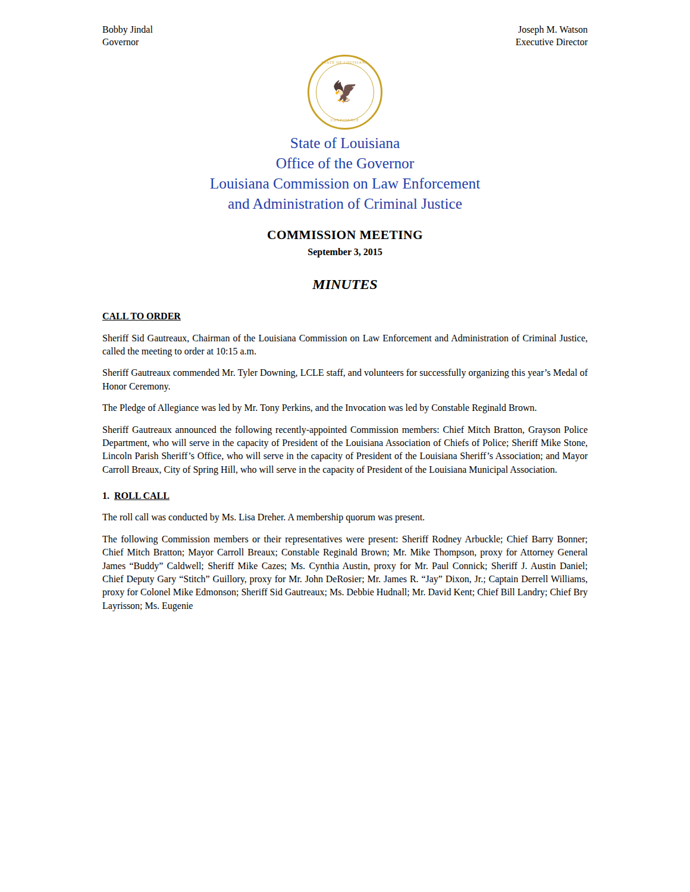Bobby Jindal
Governor
Joseph M. Watson
Executive Director
STATE OF LOUISIANA
🦅
CONFIDENCE
State of Louisiana
Office of the Governor
Louisiana Commission on Law Enforcement
and Administration of Criminal Justice
COMMISSION MEETING
September 3, 2015
MINUTES
CALL TO ORDER
Sheriff Sid Gautreaux, Chairman of the Louisiana Commission on Law Enforcement and Administration of Criminal Justice, called the meeting to order at 10:15 a.m.
Sheriff Gautreaux commended Mr. Tyler Downing, LCLE staff, and volunteers for successfully organizing this year’s Medal of Honor Ceremony.
The Pledge of Allegiance was led by Mr. Tony Perkins, and the Invocation was led by Constable Reginald Brown.
Sheriff Gautreaux announced the following recently-appointed Commission members: Chief Mitch Bratton, Grayson Police Department, who will serve in the capacity of President of the Louisiana Association of Chiefs of Police; Sheriff Mike Stone, Lincoln Parish Sheriff’s Office, who will serve in the capacity of President of the Louisiana Sheriff’s Association; and Mayor Carroll Breaux, City of Spring Hill, who will serve in the capacity of President of the Louisiana Municipal Association.
1. ROLL CALL
The roll call was conducted by Ms. Lisa Dreher. A membership quorum was present.
The following Commission members or their representatives were present: Sheriff Rodney Arbuckle; Chief Barry Bonner; Chief Mitch Bratton; Mayor Carroll Breaux; Constable Reginald Brown; Mr. Mike Thompson, proxy for Attorney General James “Buddy” Caldwell; Sheriff Mike Cazes; Ms. Cynthia Austin, proxy for Mr. Paul Connick; Sheriff J. Austin Daniel; Chief Deputy Gary “Stitch” Guillory, proxy for Mr. John DeRosier; Mr. James R. “Jay” Dixon, Jr.; Captain Derrell Williams, proxy for Colonel Mike Edmonson; Sheriff Sid Gautreaux; Ms. Debbie Hudnall; Mr. David Kent; Chief Bill Landry; Chief Bry Layrisson; Ms. Eugenie